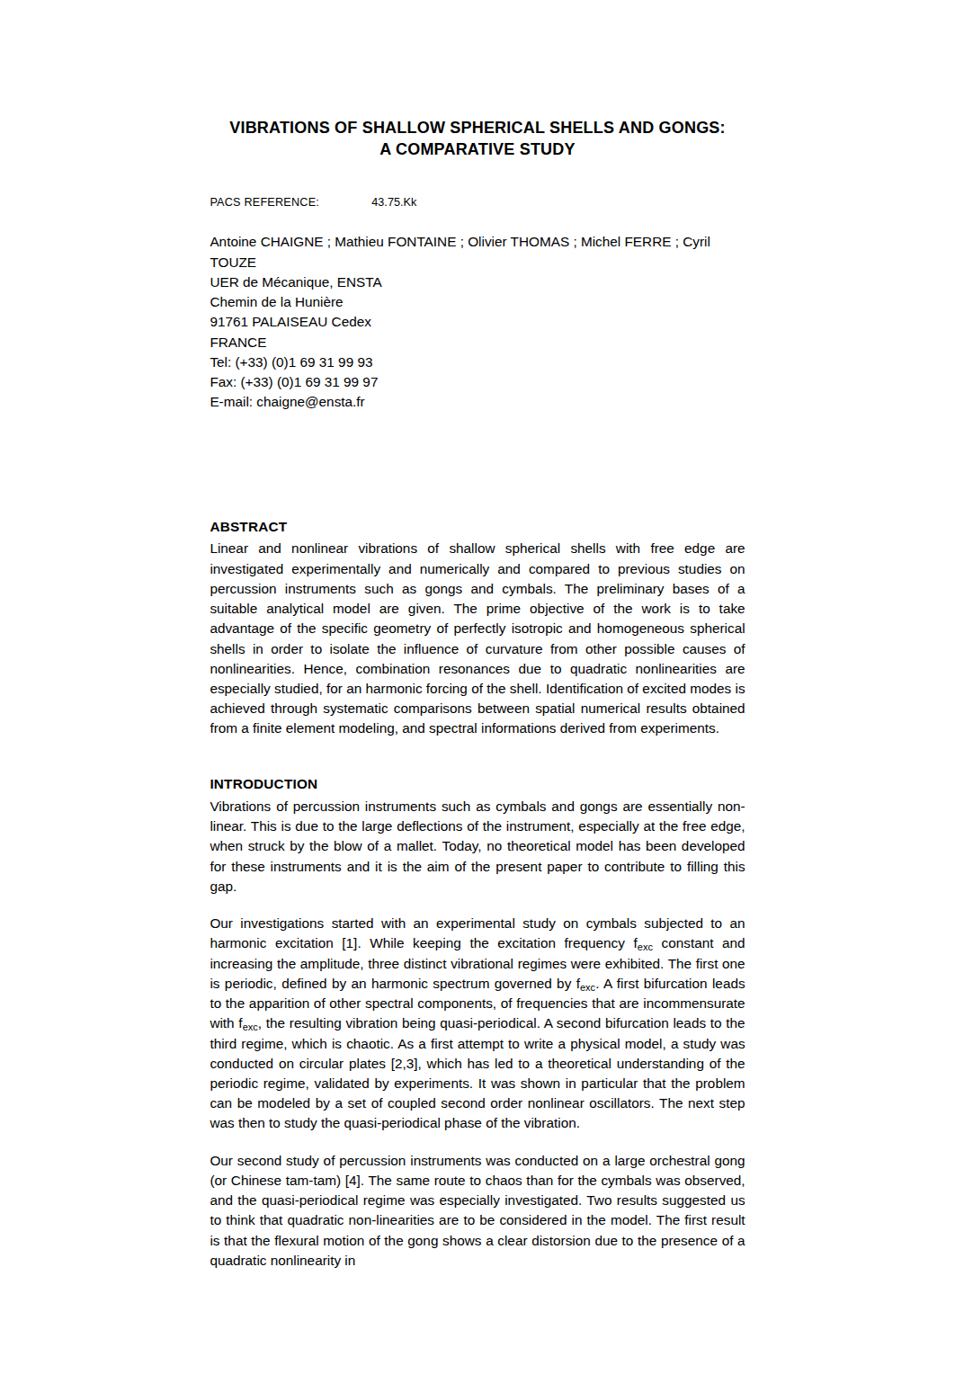Vibrations of shallow spherical shells and gongs:
a comparative study
PACS reference: 43.75.Kk
Antoine CHAIGNE ; Mathieu FONTAINE ; Olivier THOMAS ; Michel FERRE ; Cyril TOUZE
UER de Mécanique, ENSTA
Chemin de la Hunière
91761 PALAISEAU Cedex
FRANCE
Tel: (+33) (0)1 69 31 99 93
Fax: (+33) (0)1 69 31 99 97
E-mail: chaigne@ensta.fr
Abstract
Linear and nonlinear vibrations of shallow spherical shells with free edge are investigated experimentally and numerically and compared to previous studies on percussion instruments such as gongs and cymbals. The preliminary bases of a suitable analytical model are given. The prime objective of the work is to take advantage of the specific geometry of perfectly isotropic and homogeneous spherical shells in order to isolate the influence of curvature from other possible causes of nonlinearities. Hence, combination resonances due to quadratic nonlinearities are especially studied, for an harmonic forcing of the shell. Identification of excited modes is achieved through systematic comparisons between spatial numerical results obtained from a finite element modeling, and spectral informations derived from experiments.
Introduction
Vibrations of percussion instruments such as cymbals and gongs are essentially non-linear. This is due to the large deflections of the instrument, especially at the free edge, when struck by the blow of a mallet. Today, no theoretical model has been developed for these instruments and it is the aim of the present paper to contribute to filling this gap.
Our investigations started with an experimental study on cymbals subjected to an harmonic excitation [1]. While keeping the excitation frequency fexc constant and increasing the amplitude, three distinct vibrational regimes were exhibited. The first one is periodic, defined by an harmonic spectrum governed by fexc. A first bifurcation leads to the apparition of other spectral components, of frequencies that are incommensurate with fexc, the resulting vibration being quasi-periodical. A second bifurcation leads to the third regime, which is chaotic. As a first attempt to write a physical model, a study was conducted on circular plates [2,3], which has led to a theoretical understanding of the periodic regime, validated by experiments. It was shown in particular that the problem can be modeled by a set of coupled second order nonlinear oscillators. The next step was then to study the quasi-periodical phase of the vibration.
Our second study of percussion instruments was conducted on a large orchestral gong (or Chinese tam-tam) [4]. The same route to chaos than for the cymbals was observed, and the quasi-periodical regime was especially investigated. Two results suggested us to think that quadratic non-linearities are to be considered in the model. The first result is that the flexural motion of the gong shows a clear distorsion due to the presence of a quadratic nonlinearity in